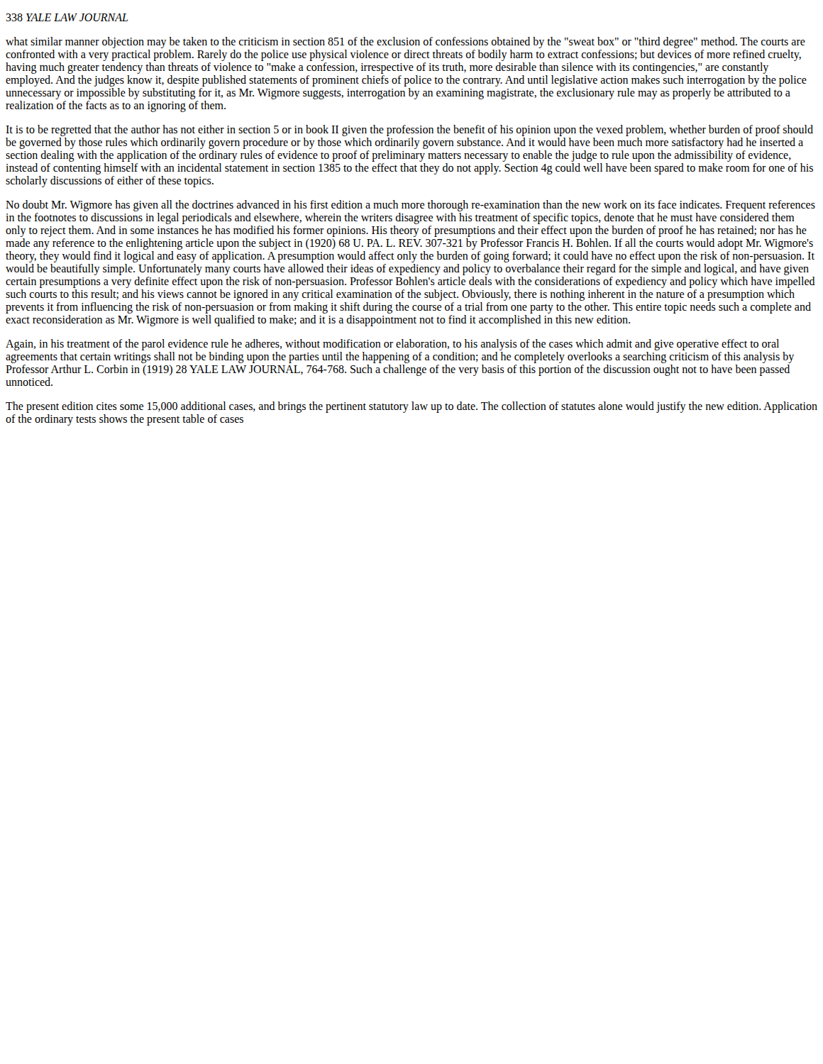338 YALE LAW JOURNAL
what similar manner objection may be taken to the criticism in section 851 of the exclusion of confessions obtained by the "sweat box" or "third degree" method. The courts are confronted with a very practical problem. Rarely do the police use physical violence or direct threats of bodily harm to extract confessions; but devices of more refined cruelty, having much greater tendency than threats of violence to "make a confession, irrespective of its truth, more desirable than silence with its contingencies," are constantly employed. And the judges know it, despite published statements of prominent chiefs of police to the contrary. And until legislative action makes such interrogation by the police unnecessary or impossible by substituting for it, as Mr. Wigmore suggests, interrogation by an examining magistrate, the exclusionary rule may as properly be attributed to a realization of the facts as to an ignoring of them.
It is to be regretted that the author has not either in section 5 or in book II given the profession the benefit of his opinion upon the vexed problem, whether burden of proof should be governed by those rules which ordinarily govern procedure or by those which ordinarily govern substance. And it would have been much more satisfactory had he inserted a section dealing with the application of the ordinary rules of evidence to proof of preliminary matters necessary to enable the judge to rule upon the admissibility of evidence, instead of contenting himself with an incidental statement in section 1385 to the effect that they do not apply. Section 4g could well have been spared to make room for one of his scholarly discussions of either of these topics.
No doubt Mr. Wigmore has given all the doctrines advanced in his first edition a much more thorough re-examination than the new work on its face indicates. Frequent references in the footnotes to discussions in legal periodicals and elsewhere, wherein the writers disagree with his treatment of specific topics, denote that he must have considered them only to reject them. And in some instances he has modified his former opinions. His theory of presumptions and their effect upon the burden of proof he has retained; nor has he made any reference to the enlightening article upon the subject in (1920) 68 U. PA. L. REV. 307-321 by Professor Francis H. Bohlen. If all the courts would adopt Mr. Wigmore's theory, they would find it logical and easy of application. A presumption would affect only the burden of going forward; it could have no effect upon the risk of non-persuasion. It would be beautifully simple. Unfortunately many courts have allowed their ideas of expediency and policy to overbalance their regard for the simple and logical, and have given certain presumptions a very definite effect upon the risk of non-persuasion. Professor Bohlen's article deals with the considerations of expediency and policy which have impelled such courts to this result; and his views cannot be ignored in any critical examination of the subject. Obviously, there is nothing inherent in the nature of a presumption which prevents it from influencing the risk of non-persuasion or from making it shift during the course of a trial from one party to the other. This entire topic needs such a complete and exact reconsideration as Mr. Wigmore is well qualified to make; and it is a disappointment not to find it accomplished in this new edition.
Again, in his treatment of the parol evidence rule he adheres, without modification or elaboration, to his analysis of the cases which admit and give operative effect to oral agreements that certain writings shall not be binding upon the parties until the happening of a condition; and he completely overlooks a searching criticism of this analysis by Professor Arthur L. Corbin in (1919) 28 YALE LAW JOURNAL, 764-768. Such a challenge of the very basis of this portion of the discussion ought not to have been passed unnoticed.
The present edition cites some 15,000 additional cases, and brings the pertinent statutory law up to date. The collection of statutes alone would justify the new edition. Application of the ordinary tests shows the present table of cases